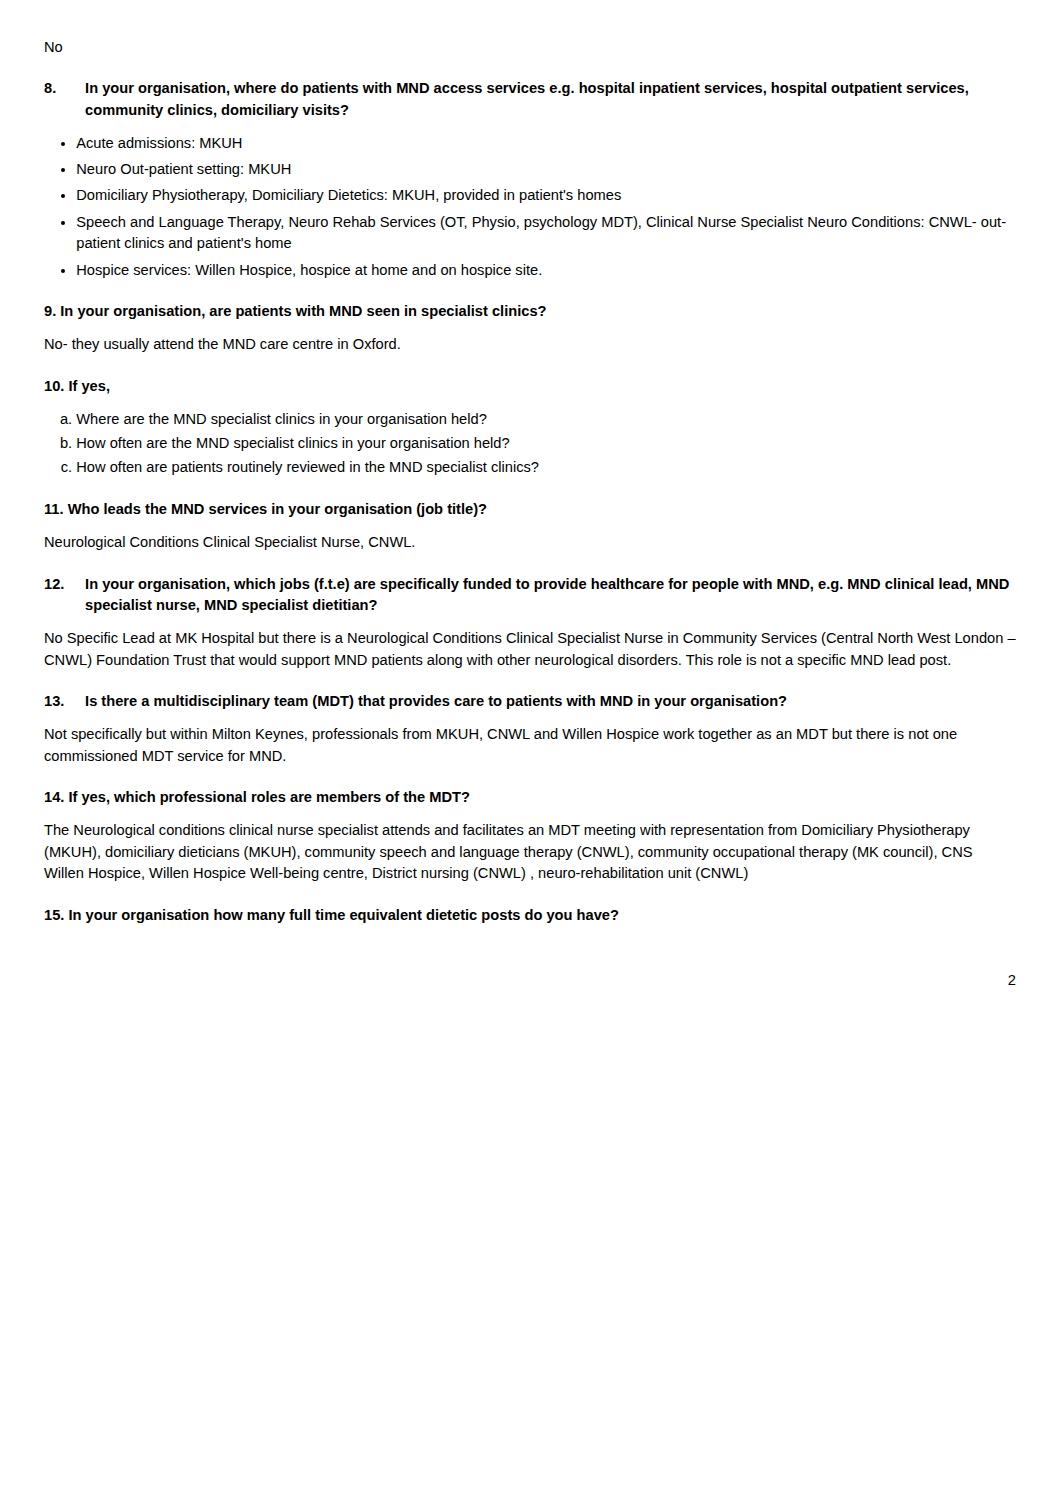No
8. In your organisation, where do patients with MND access services e.g. hospital inpatient services, hospital outpatient services, community clinics, domiciliary visits?
Acute admissions: MKUH
Neuro Out-patient setting: MKUH
Domiciliary Physiotherapy, Domiciliary Dietetics: MKUH, provided in patient's homes
Speech and Language Therapy, Neuro Rehab Services (OT, Physio, psychology MDT), Clinical Nurse Specialist Neuro Conditions: CNWL- out-patient clinics and patient's home
Hospice services: Willen Hospice, hospice at home and on hospice site.
9. In your organisation, are patients with MND seen in specialist clinics?
No- they usually attend the MND care centre in Oxford.
10. If yes,
Where are the MND specialist clinics in your organisation held?
How often are the MND specialist clinics in your organisation held?
How often are patients routinely reviewed in the MND specialist clinics?
11. Who leads the MND services in your organisation (job title)?
Neurological Conditions Clinical Specialist Nurse, CNWL.
12. In your organisation, which jobs (f.t.e) are specifically funded to provide healthcare for people with MND, e.g. MND clinical lead, MND specialist nurse, MND specialist dietitian?
No Specific Lead at MK Hospital but there is a Neurological Conditions Clinical Specialist Nurse in Community Services (Central North West London – CNWL) Foundation Trust that would support MND patients along with other neurological disorders. This role is not a specific MND lead post.
13. Is there a multidisciplinary team (MDT) that provides care to patients with MND in your organisation?
Not specifically but within Milton Keynes, professionals from MKUH, CNWL and Willen Hospice work together as an MDT but there is not one commissioned MDT service for MND.
14. If yes, which professional roles are members of the MDT?
The Neurological conditions clinical nurse specialist attends and facilitates an MDT meeting with representation from Domiciliary Physiotherapy (MKUH), domiciliary dieticians (MKUH), community speech and language therapy (CNWL), community occupational therapy (MK council), CNS Willen Hospice, Willen Hospice Well-being centre, District nursing (CNWL) , neuro-rehabilitation unit (CNWL)
15. In your organisation how many full time equivalent dietetic posts do you have?
2